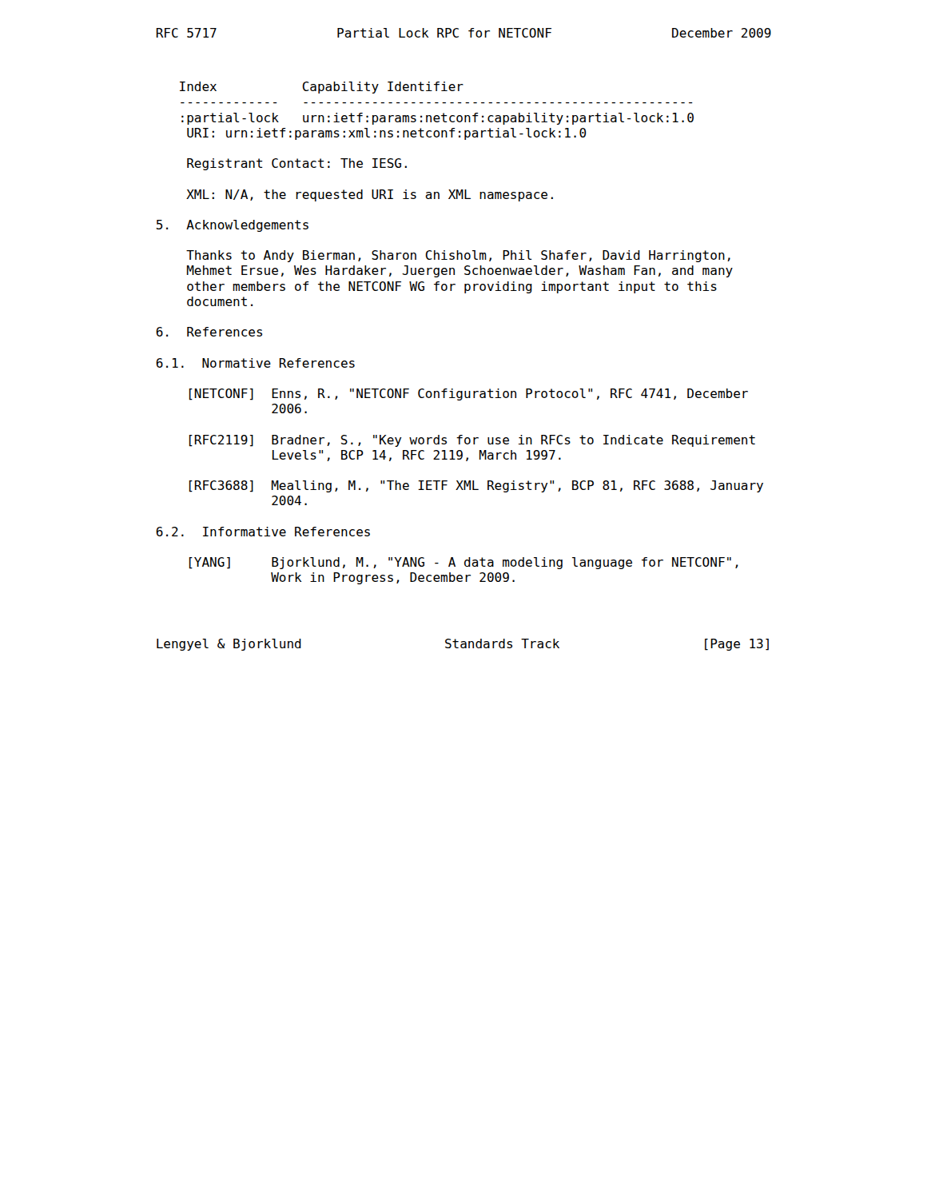RFC 5717 Partial Lock RPC for NETCONF December 2009
   Index           Capability Identifier
   -------------   ---------------------------------------------------
   :partial-lock   urn:ietf:params:netconf:capability:partial-lock:1.0
URI: urn:ietf:params:xml:ns:netconf:partial-lock:1.0
Registrant Contact: The IESG.
XML: N/A, the requested URI is an XML namespace.
5. Acknowledgements
Thanks to Andy Bierman, Sharon Chisholm, Phil Shafer, David Harrington, Mehmet Ersue, Wes Hardaker, Juergen Schoenwaelder, Washam Fan, and many other members of the NETCONF WG for providing important input to this document.
6. References
6.1. Normative References
[NETCONF]
Enns, R., "NETCONF Configuration Protocol", RFC 4741, December 2006.
[RFC2119]
Bradner, S., "Key words for use in RFCs to Indicate Requirement Levels", BCP 14, RFC 2119, March 1997.
[RFC3688]
Mealling, M., "The IETF XML Registry", BCP 81, RFC 3688, January 2004.
6.2. Informative References
[YANG]
Bjorklund, M., "YANG - A data modeling language for NETCONF", Work in Progress, December 2009.
Lengyel & Bjorklund Standards Track [Page 13]